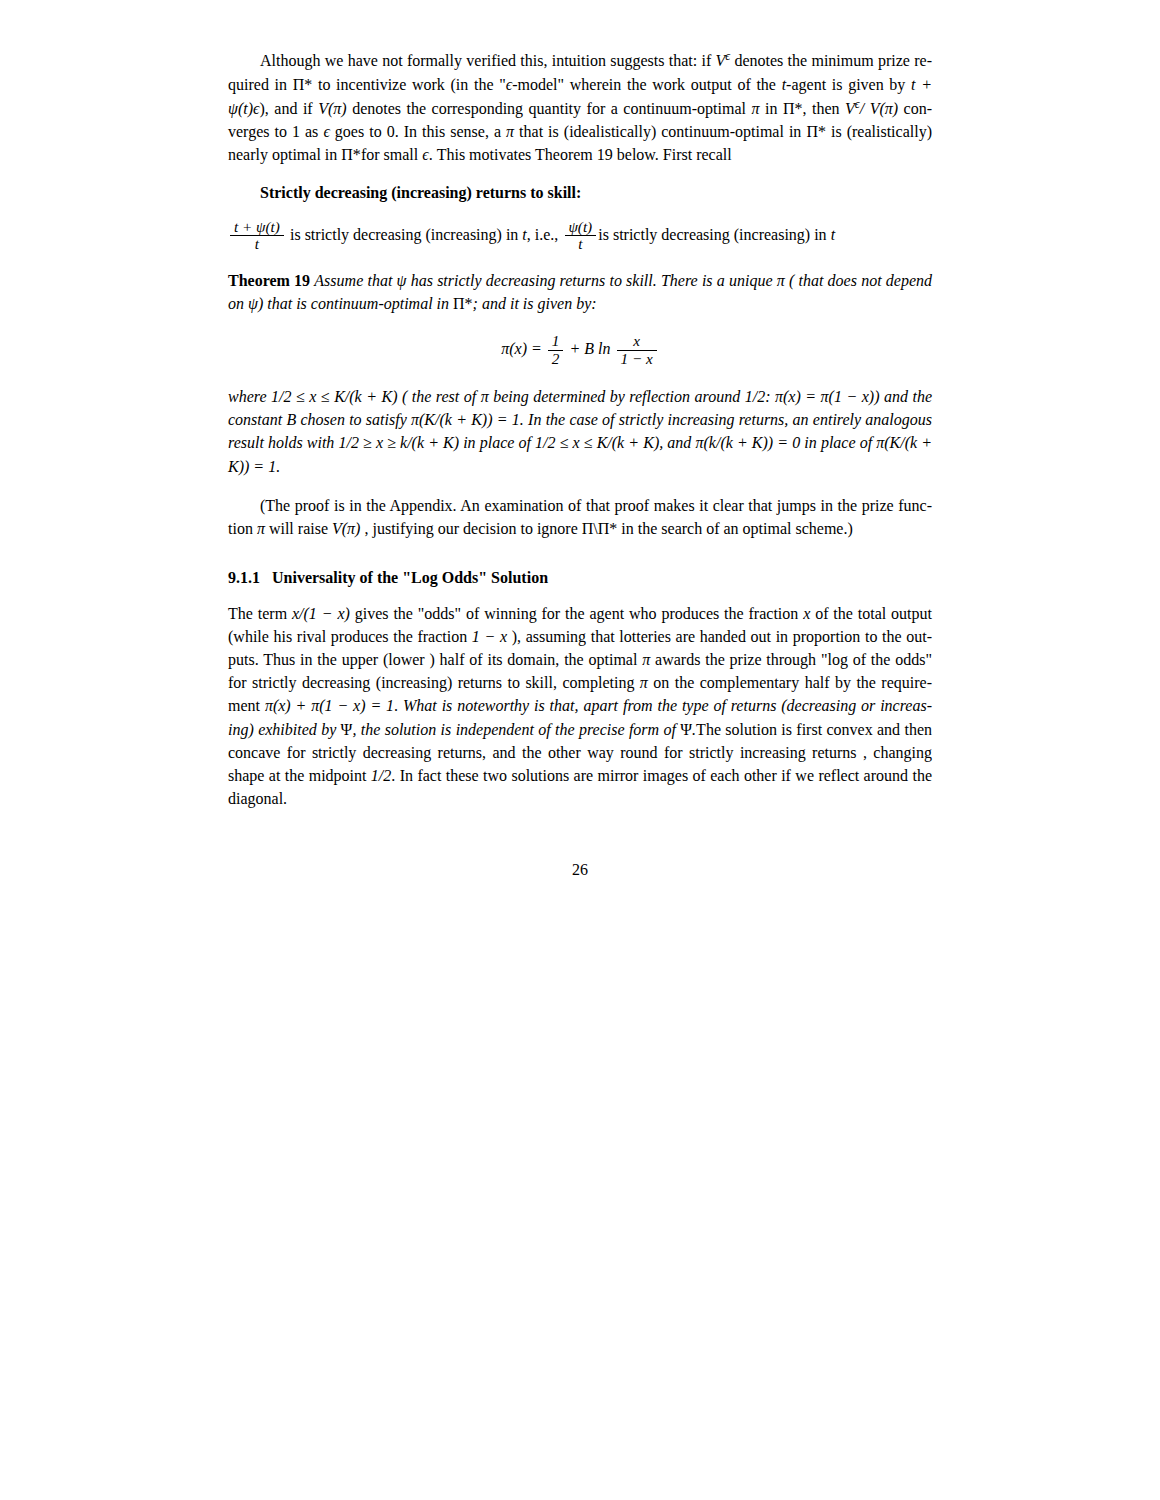Although we have not formally verified this, intuition suggests that: if Vϵ denotes the minimum prize required in Π* to incentivize work (in the "ϵ-model" wherein the work output of the t-agent is given by t + ψ(t)ϵ), and if V(π) denotes the corresponding quantity for a continuum-optimal π in Π*, then Vϵ/ V(π) converges to 1 as ϵ goes to 0. In this sense, a π that is (idealistically) continuum-optimal in Π* is (realistically) nearly optimal in Π*for small ϵ. This motivates Theorem 19 below. First recall
Strictly decreasing (increasing) returns to skill:
t + ψ(t) t is strictly decreasing (increasing) in t, i.e., ψ(t) tis strictly decreasing (increasing) in t
Theorem 19 Assume that ψ has strictly decreasing returns to skill. There is a unique π ( that does not depend on ψ) that is continuum-optimal in Π*; and it is given by:
π(x) = 12 + B ln x 1 − x
where 1/2 ≤ x ≤ K/(k + K) ( the rest of π being determined by reflection around 1/2: π(x) = π(1 − x)) and the constant B chosen to satisfy π(K/(k + K)) = 1. In the case of strictly increasing returns, an entirely analogous result holds with 1/2 ≥ x ≥ k/(k + K) in place of 1/2 ≤ x ≤ K/(k + K), and π(k/(k + K)) = 0 in place of π(K/(k + K)) = 1.
(The proof is in the Appendix. An examination of that proof makes it clear that jumps in the prize function π will raise V(π) , justifying our decision to ignore Π\Π* in the search of an optimal scheme.)
9.1.1 Universality of the "Log Odds" Solution
The term x/(1 − x) gives the "odds" of winning for the agent who produces the fraction x of the total output (while his rival produces the fraction 1 − x ), assuming that lotteries are handed out in proportion to the outputs. Thus in the upper (lower ) half of its domain, the optimal π awards the prize through "log of the odds" for strictly decreasing (increasing) returns to skill, completing π on the complementary half by the requirement π(x) + π(1 − x) = 1. What is noteworthy is that, apart from the type of returns (decreasing or increasing) exhibited by Ψ, the solution is independent of the precise form of Ψ. The solution is first convex and then concave for strictly decreasing returns, and the other way round for strictly increasing returns , changing shape at the midpoint 1/2. In fact these two solutions are mirror images of each other if we reflect around the diagonal.
26